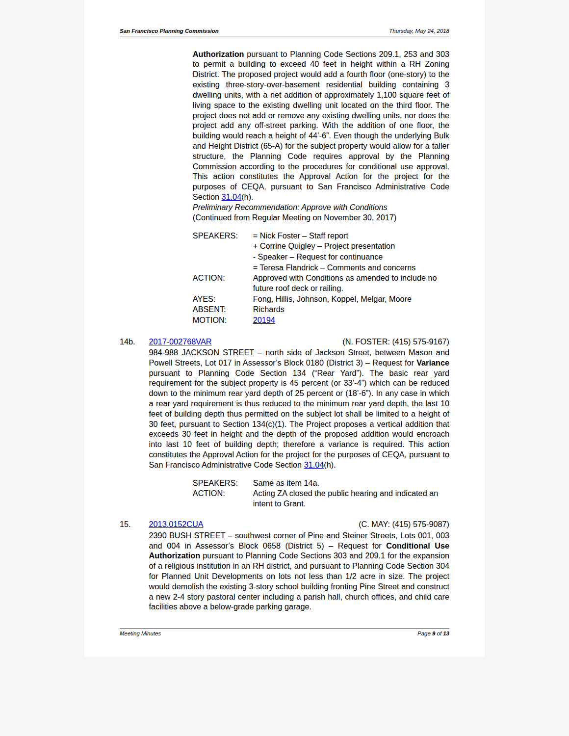San Francisco Planning Commission Thursday, May 24, 2018
Authorization pursuant to Planning Code Sections 209.1, 253 and 303 to permit a building to exceed 40 feet in height within a RH Zoning District. The proposed project would add a fourth floor (one-story) to the existing three-story-over-basement residential building containing 3 dwelling units, with a net addition of approximately 1,100 square feet of living space to the existing dwelling unit located on the third floor. The project does not add or remove any existing dwelling units, nor does the project add any off-street parking. With the addition of one floor, the building would reach a height of 44’-6”. Even though the underlying Bulk and Height District (65-A) for the subject property would allow for a taller structure, the Planning Code requires approval by the Planning Commission according to the procedures for conditional use approval. This action constitutes the Approval Action for the project for the purposes of CEQA, pursuant to San Francisco Administrative Code Section 31.04(h).
Preliminary Recommendation: Approve with Conditions
(Continued from Regular Meeting on November 30, 2017)
| SPEAKERS: | = Nick Foster – Staff report |
| | + Corrine Quigley – Project presentation |
| | - Speaker – Request for continuance |
| | = Teresa Flandrick – Comments and concerns |
| ACTION: | Approved with Conditions as amended to include no future roof deck or railing. |
| AYES: | Fong, Hillis, Johnson, Koppel, Melgar, Moore |
| ABSENT: | Richards |
| MOTION: | 20194 |
14b.
2017-002768VAR (N. FOSTER: (415) 575-9167)
984-988 JACKSON STREET – north side of Jackson Street, between Mason and Powell Streets, Lot 017 in Assessor’s Block 0180 (District 3) – Request for Variance pursuant to Planning Code Section 134 (“Rear Yard”). The basic rear yard requirement for the subject property is 45 percent (or 33’-4”) which can be reduced down to the minimum rear yard depth of 25 percent or (18’-6”). In any case in which a rear yard requirement is thus reduced to the minimum rear yard depth, the last 10 feet of building depth thus permitted on the subject lot shall be limited to a height of 30 feet, pursuant to Section 134(c)(1). The Project proposes a vertical addition that exceeds 30 feet in height and the depth of the proposed addition would encroach into last 10 feet of building depth; therefore a variance is required. This action constitutes the Approval Action for the project for the purposes of CEQA, pursuant to San Francisco Administrative Code Section 31.04(h).
| SPEAKERS: | Same as item 14a. |
| ACTION: | Acting ZA closed the public hearing and indicated an intent to Grant. |
15.
2013.0152CUA (C. MAY: (415) 575-9087)
2390 BUSH STREET – southwest corner of Pine and Steiner Streets, Lots 001, 003 and 004 in Assessor’s Block 0658 (District 5) – Request for Conditional Use Authorization pursuant to Planning Code Sections 303 and 209.1 for the expansion of a religious institution in an RH district, and pursuant to Planning Code Section 304 for Planned Unit Developments on lots not less than 1/2 acre in size. The project would demolish the existing 3-story school building fronting Pine Street and construct a new 2-4 story pastoral center including a parish hall, church offices, and child care facilities above a below-grade parking garage.
Meeting Minutes Page 9 of 13